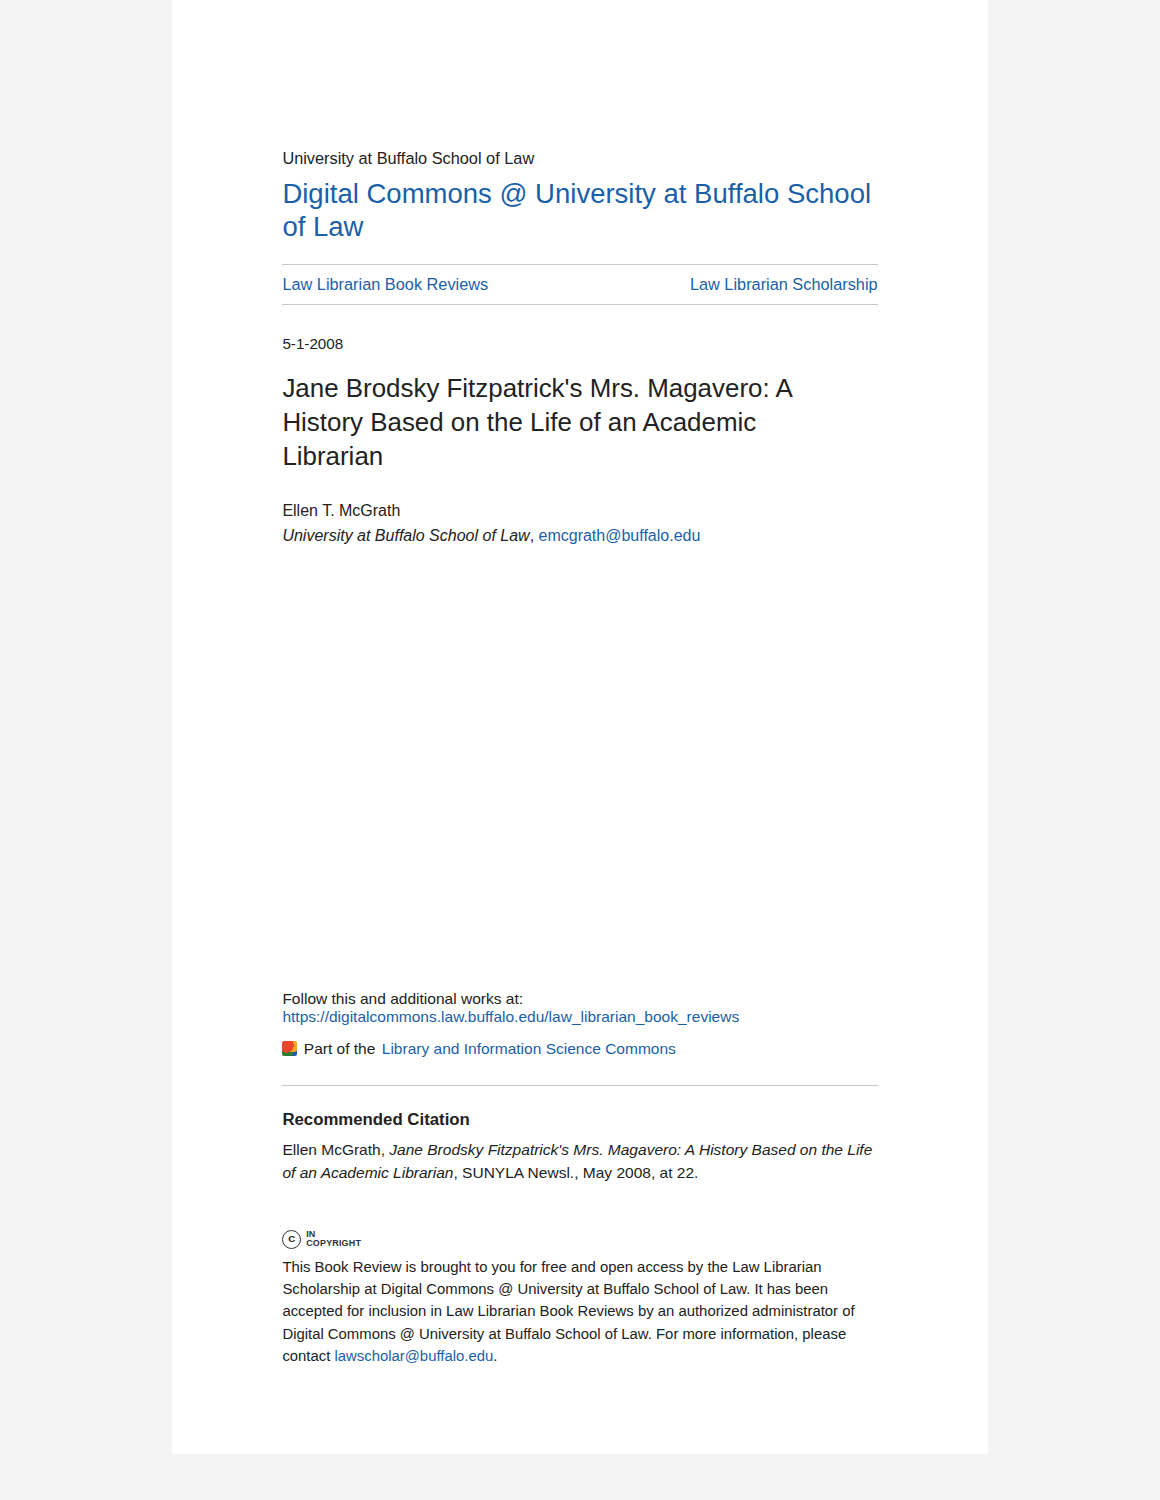University at Buffalo School of Law
Digital Commons @ University at Buffalo School of Law
Law Librarian Book Reviews Law Librarian Scholarship
5-1-2008
Jane Brodsky Fitzpatrick's Mrs. Magavero: A History Based on the Life of an Academic Librarian
Ellen T. McGrath University at Buffalo School of Law, emcgrath@buffalo.edu
Follow this and additional works at: https://digitalcommons.law.buffalo.edu/law_librarian_book_reviews
Part of the Library and Information Science Commons
Recommended Citation
Ellen McGrath, Jane Brodsky Fitzpatrick's Mrs. Magavero: A History Based on the Life of an Academic Librarian, SUNYLA Newsl., May 2008, at 22.
C In
Copyright
This Book Review is brought to you for free and open access by the Law Librarian Scholarship at Digital Commons @ University at Buffalo School of Law. It has been accepted for inclusion in Law Librarian Book Reviews by an authorized administrator of Digital Commons @ University at Buffalo School of Law. For more information, please contact lawscholar@buffalo.edu.